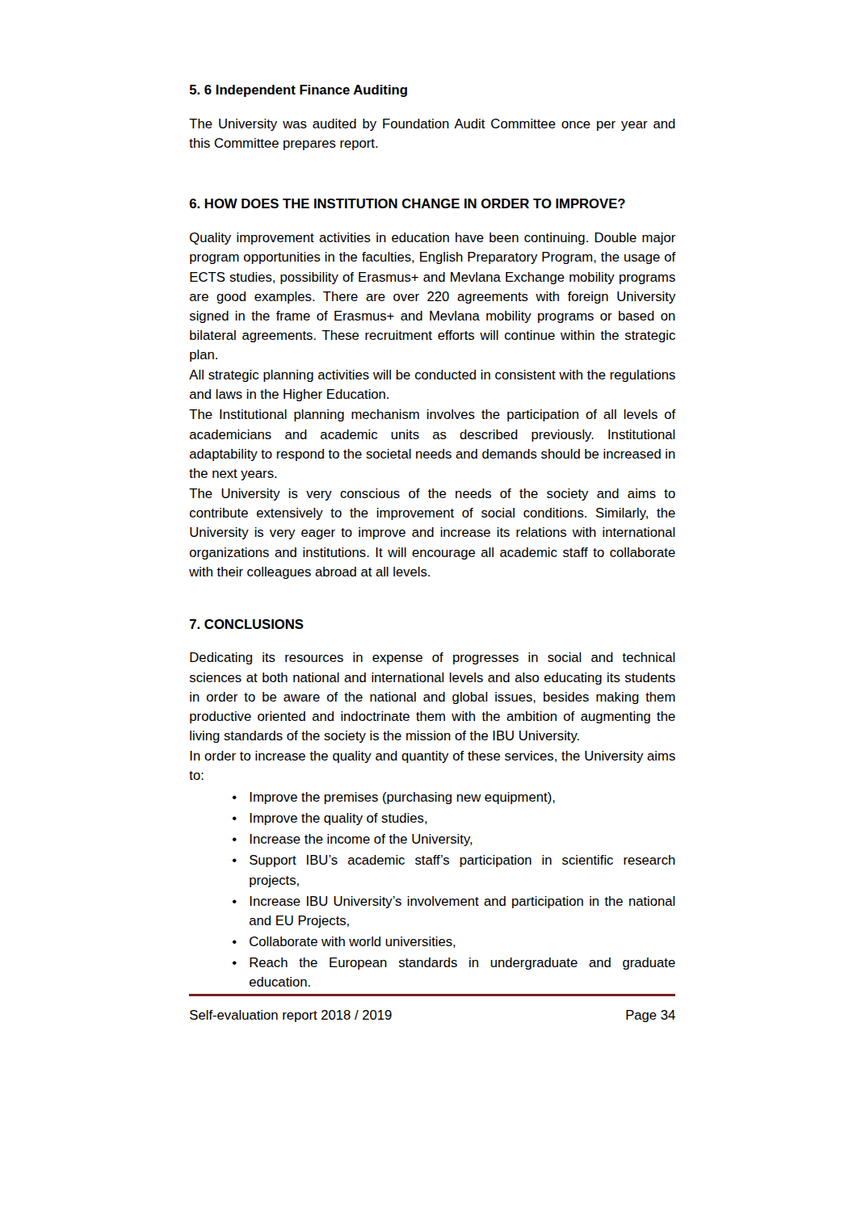5. 6 Independent Finance Auditing
The University was audited by Foundation Audit Committee once per year and this Committee prepares report.
6. How does the institution change in order to improve?
Quality improvement activities in education have been continuing. Double major program opportunities in the faculties, English Preparatory Program, the usage of ECTS studies, possibility of Erasmus+ and Mevlana Exchange mobility programs are good examples. There are over 220 agreements with foreign University signed in the frame of Erasmus+ and Mevlana mobility programs or based on bilateral agreements. These recruitment efforts will continue within the strategic plan.
All strategic planning activities will be conducted in consistent with the regulations and laws in the Higher Education.
The Institutional planning mechanism involves the participation of all levels of academicians and academic units as described previously. Institutional adaptability to respond to the societal needs and demands should be increased in the next years.
The University is very conscious of the needs of the society and aims to contribute extensively to the improvement of social conditions. Similarly, the University is very eager to improve and increase its relations with international organizations and institutions. It will encourage all academic staff to collaborate with their colleagues abroad at all levels.
7. Conclusions
Dedicating its resources in expense of progresses in social and technical sciences at both national and international levels and also educating its students in order to be aware of the national and global issues, besides making them productive oriented and indoctrinate them with the ambition of augmenting the living standards of the society is the mission of the IBU University.
In order to increase the quality and quantity of these services, the University aims to:
Improve the premises (purchasing new equipment),
Improve the quality of studies,
Increase the income of the University,
Support IBU’s academic staff’s participation in scientific research projects,
Increase IBU University’s involvement and participation in the national and EU Projects,
Collaborate with world universities,
Reach the European standards in undergraduate and graduate education.
Self-evaluation report 2018 / 2019
Page 34